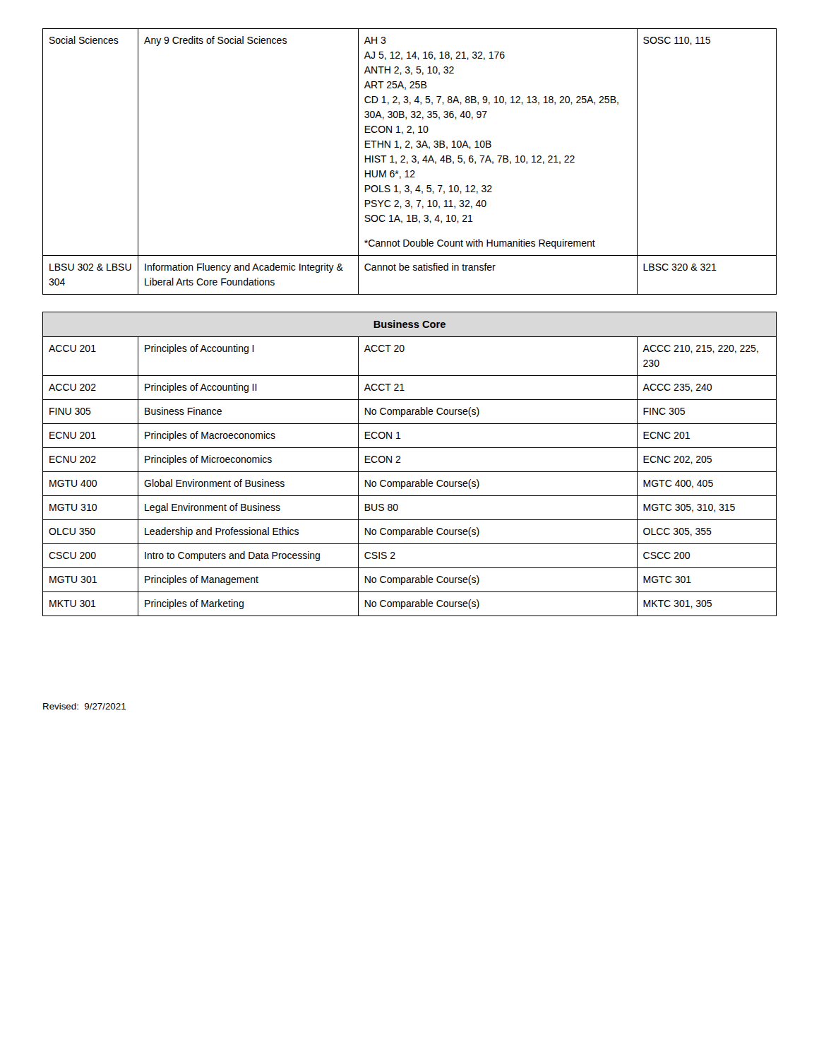| Social Sciences | Any 9 Credits of Social Sciences | AH 3 AJ 5, 12, 14, 16, 18, 21, 32, 176 ANTH 2, 3, 5, 10, 32 ART 25A, 25B CD 1, 2, 3, 4, 5, 7, 8A, 8B, 9, 10, 12, 13, 18, 20, 25A, 25B, 30A, 30B, 32, 35, 36, 40, 97 ECON 1, 2, 10 ETHN 1, 2, 3A, 3B, 10A, 10B HIST 1, 2, 3, 4A, 4B, 5, 6, 7A, 7B, 10, 12, 21, 22 HUM 6*, 12 POLS 1, 3, 4, 5, 7, 10, 12, 32 PSYC 2, 3, 7, 10, 11, 32, 40 SOC 1A, 1B, 3, 4, 10, 21 *Cannot Double Count with Humanities Requirement | SOSC 110, 115 |
| LBSU 302 & LBSU 304 | Information Fluency and Academic Integrity & Liberal Arts Core Foundations | Cannot be satisfied in transfer | LBSC 320 & 321 |
| Business Core |
| ACCU 201 | Principles of Accounting I | ACCT 20 | ACCC 210, 215, 220, 225, 230 |
| ACCU 202 | Principles of Accounting II | ACCT 21 | ACCC 235, 240 |
| FINU 305 | Business Finance | No Comparable Course(s) | FINC 305 |
| ECNU 201 | Principles of Macroeconomics | ECON 1 | ECNC 201 |
| ECNU 202 | Principles of Microeconomics | ECON 2 | ECNC 202, 205 |
| MGTU 400 | Global Environment of Business | No Comparable Course(s) | MGTC 400, 405 |
| MGTU 310 | Legal Environment of Business | BUS 80 | MGTC 305, 310, 315 |
| OLCU 350 | Leadership and Professional Ethics | No Comparable Course(s) | OLCC 305, 355 |
| CSCU 200 | Intro to Computers and Data Processing | CSIS 2 | CSCC 200 |
| MGTU 301 | Principles of Management | No Comparable Course(s) | MGTC 301 |
| MKTU 301 | Principles of Marketing | No Comparable Course(s) | MKTC 301, 305 |
Revised: 9/27/2021